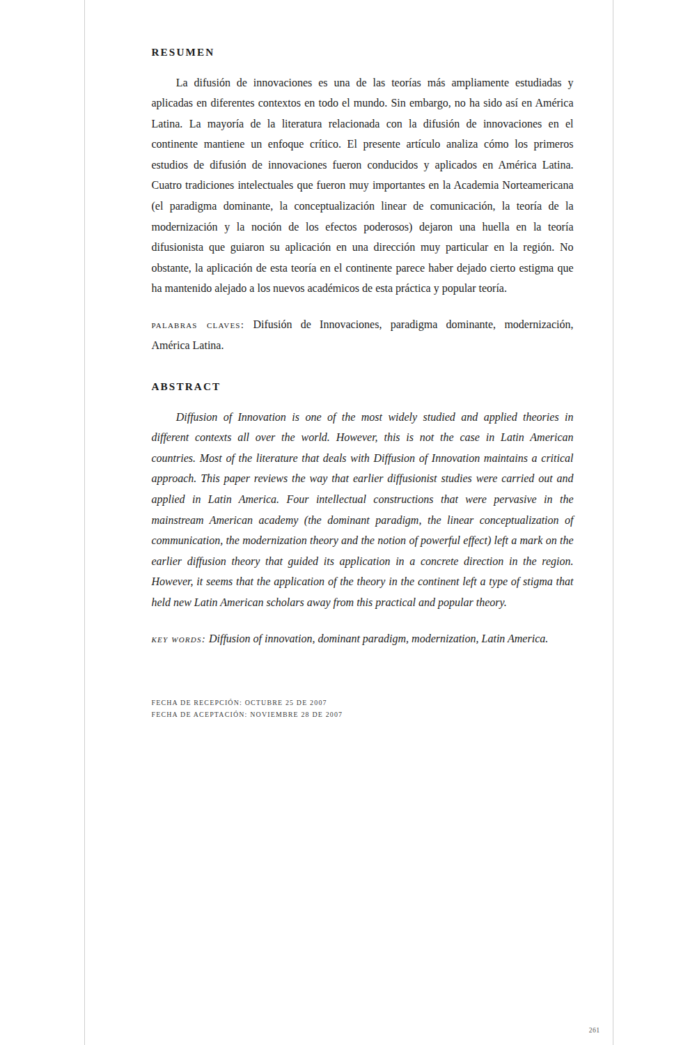Resumen
La difusión de innovaciones es una de las teorías más ampliamente estudiadas y aplicadas en diferentes contextos en todo el mundo. Sin embargo, no ha sido así en América Latina. La mayoría de la literatura relacionada con la difusión de innovaciones en el continente mantiene un enfoque crítico. El presente artículo analiza cómo los primeros estudios de difusión de innovaciones fueron conducidos y aplicados en América Latina. Cuatro tradiciones intelectuales que fueron muy importantes en la Academia Norteamericana (el paradigma dominante, la conceptualización linear de comunicación, la teoría de la modernización y la noción de los efectos poderosos) dejaron una huella en la teoría difusionista que guiaron su aplicación en una dirección muy particular en la región. No obstante, la aplicación de esta teoría en el continente parece haber dejado cierto estigma que ha mantenido alejado a los nuevos académicos de esta práctica y popular teoría.
Palabras claves: Difusión de Innovaciones, paradigma dominante, modernización, América Latina.
Abstract
Diffusion of Innovation is one of the most widely studied and applied theories in different contexts all over the world. However, this is not the case in Latin American countries. Most of the literature that deals with Diffusion of Innovation maintains a critical approach. This paper reviews the way that earlier diffusionist studies were carried out and applied in Latin America. Four intellectual constructions that were pervasive in the mainstream American academy (the dominant paradigm, the linear conceptualization of communication, the modernization theory and the notion of powerful effect) left a mark on the earlier diffusion theory that guided its application in a concrete direction in the region. However, it seems that the application of the theory in the continent left a type of stigma that held new Latin American scholars away from this practical and popular theory.
Key words: Diffusion of innovation, dominant paradigm, modernization, Latin America.
Fecha de recepción: octubre 25 de 2007
Fecha de aceptación: noviembre 28 de 2007
261